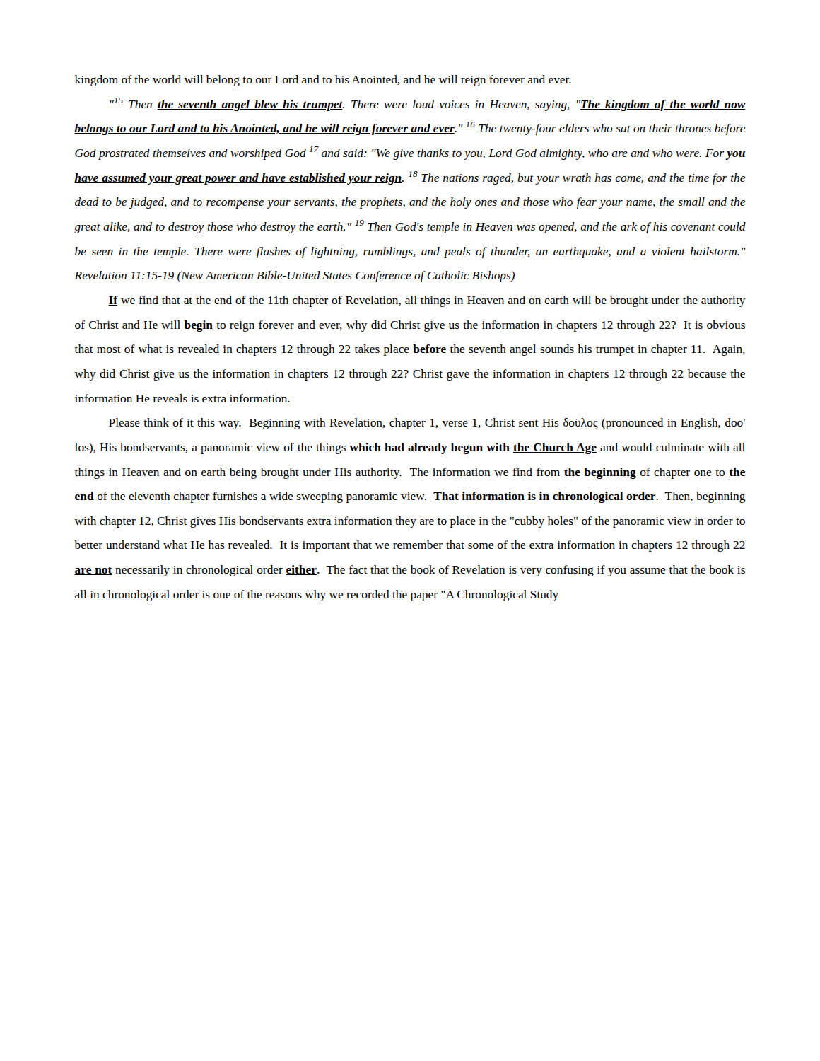kingdom of the world will belong to our Lord and to his Anointed, and he will reign forever and ever.
"15 Then the seventh angel blew his trumpet. There were loud voices in Heaven, saying, "The kingdom of the world now belongs to our Lord and to his Anointed, and he will reign forever and ever." 16 The twenty-four elders who sat on their thrones before God prostrated themselves and worshiped God 17 and said: "We give thanks to you, Lord God almighty, who are and who were. For you have assumed your great power and have established your reign. 18 The nations raged, but your wrath has come, and the time for the dead to be judged, and to recompense your servants, the prophets, and the holy ones and those who fear your name, the small and the great alike, and to destroy those who destroy the earth." 19 Then God's temple in Heaven was opened, and the ark of his covenant could be seen in the temple. There were flashes of lightning, rumblings, and peals of thunder, an earthquake, and a violent hailstorm." Revelation 11:15-19 (New American Bible-United States Conference of Catholic Bishops)
If we find that at the end of the 11th chapter of Revelation, all things in Heaven and on earth will be brought under the authority of Christ and He will begin to reign forever and ever, why did Christ give us the information in chapters 12 through 22? It is obvious that most of what is revealed in chapters 12 through 22 takes place before the seventh angel sounds his trumpet in chapter 11. Again, why did Christ give us the information in chapters 12 through 22? Christ gave the information in chapters 12 through 22 because the information He reveals is extra information.
Please think of it this way. Beginning with Revelation, chapter 1, verse 1, Christ sent His δοῦλος (pronounced in English, doo' los), His bondservants, a panoramic view of the things which had already begun with the Church Age and would culminate with all things in Heaven and on earth being brought under His authority. The information we find from the beginning of chapter one to the end of the eleventh chapter furnishes a wide sweeping panoramic view. That information is in chronological order. Then, beginning with chapter 12, Christ gives His bondservants extra information they are to place in the "cubby holes" of the panoramic view in order to better understand what He has revealed. It is important that we remember that some of the extra information in chapters 12 through 22 are not necessarily in chronological order either. The fact that the book of Revelation is very confusing if you assume that the book is all in chronological order is one of the reasons why we recorded the paper "A Chronological Study